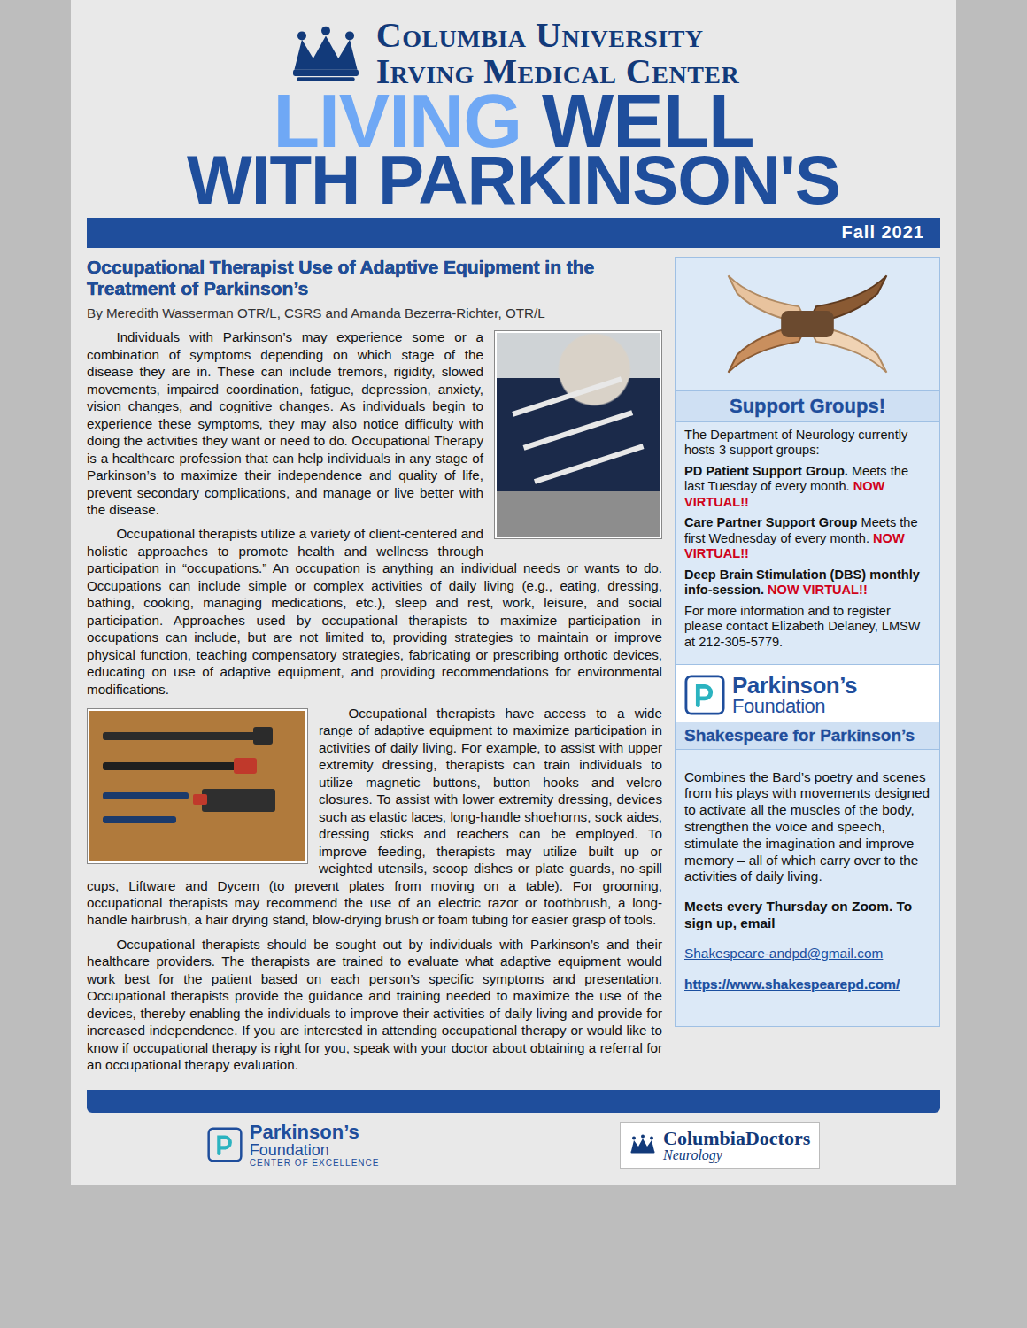Columbia University
Irving Medical Center
LIVING WELL
WITH PARKINSON'S
Fall 2021
Occupational Therapist Use of Adaptive Equipment in the Treatment of Parkinson’s
By Meredith Wasserman OTR/L, CSRS and Amanda Bezerra-Richter, OTR/L
Individuals with Parkinson’s may experience some or a combination of symptoms depending on which stage of the disease they are in. These can include tremors, rigidity, slowed movements, impaired coordination, fatigue, depression, anxiety, vision changes, and cognitive changes. As individuals begin to experience these symptoms, they may also notice difficulty with doing the activities they want or need to do. Occupational Therapy is a healthcare profession that can help individuals in any stage of Parkinson’s to maximize their independence and quality of life, prevent secondary complications, and manage or live better with the disease.
Occupational therapists utilize a variety of client-centered and holistic approaches to promote health and wellness through participation in “occupations.” An occupation is anything an individual needs or wants to do. Occupations can include simple or complex activities of daily living (e.g., eating, dressing, bathing, cooking, managing medications, etc.), sleep and rest, work, leisure, and social participation. Approaches used by occupational therapists to maximize participation in occupations can include, but are not limited to, providing strategies to maintain or improve physical function, teaching compensatory strategies, fabricating or prescribing orthotic devices, educating on use of adaptive equipment, and providing recommendations for environmental modifications.
Occupational therapists have access to a wide range of adaptive equipment to maximize participation in activities of daily living. For example, to assist with upper extremity dressing, therapists can train individuals to utilize magnetic buttons, button hooks and velcro closures. To assist with lower extremity dressing, devices such as elastic laces, long-handle shoehorns, sock aides, dressing sticks and reachers can be employed. To improve feeding, therapists may utilize built up or weighted utensils, scoop dishes or plate guards, no-spill cups, Liftware and Dycem (to prevent plates from moving on a table). For grooming, occupational therapists may recommend the use of an electric razor or toothbrush, a long-handle hairbrush, a hair drying stand, blow-drying brush or foam tubing for easier grasp of tools.
Occupational therapists should be sought out by individuals with Parkinson’s and their healthcare providers. The therapists are trained to evaluate what adaptive equipment would work best for the patient based on each person’s specific symptoms and presentation. Occupational therapists provide the guidance and training needed to maximize the use of the devices, thereby enabling the individuals to improve their activities of daily living and provide for increased independence. If you are interested in attending occupational therapy or would like to know if occupational therapy is right for you, speak with your doctor about obtaining a referral for an occupational therapy evaluation.
Support Groups!
The Department of Neurology currently hosts 3 support groups:
PD Patient Support Group. Meets the last Tuesday of every month. NOW VIRTUAL!!
Care Partner Support Group Meets the first Wednesday of every month. NOW VIRTUAL!!
Deep Brain Stimulation (DBS) monthly info-session. NOW VIRTUAL!!
For more information and to register please contact Elizabeth Delaney, LMSW at 212-305-5779.
Parkinson’s
Foundation
Shakespeare for Parkinson’s
Combines the Bard’s poetry and scenes from his plays with movements designed to activate all the muscles of the body, strengthen the voice and speech, stimulate the imagination and improve memory – all of which carry over to the activities of daily living.
Meets every Thursday on Zoom. To sign up, email
Shakespeare-andpd@gmail.com
https://www.shakespearepd.com/
Parkinson’s
Foundation
CENTER OF EXCELLENCE
ColumbiaDoctors
Neurology